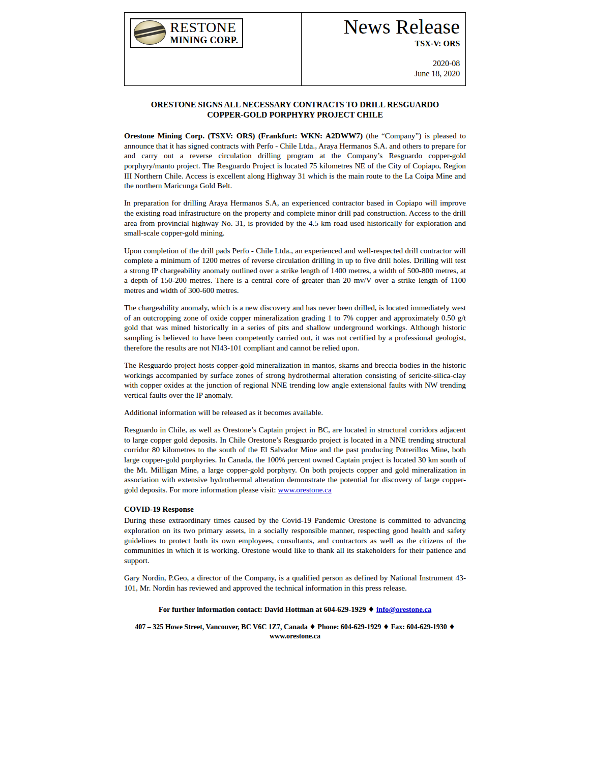| RESTONE MINING CORP. | News Release TSX-V: ORS 2020-08 June 18, 2020 |
Orestone signs all necessary contracts to drill Resguardo
copper-gold porphyry project Chile
Orestone Mining Corp. (TSXV: ORS) (Frankfurt: WKN: A2DWW7) (the “Company”) is pleased to announce that it has signed contracts with Perfo - Chile Ltda., Araya Hermanos S.A. and others to prepare for and carry out a reverse circulation drilling program at the Company’s Resguardo copper-gold porphyry/manto project. The Resguardo Project is located 75 kilometres NE of the City of Copiapo, Region III Northern Chile. Access is excellent along Highway 31 which is the main route to the La Coipa Mine and the northern Maricunga Gold Belt.
In preparation for drilling Araya Hermanos S.A, an experienced contractor based in Copiapo will improve the existing road infrastructure on the property and complete minor drill pad construction. Access to the drill area from provincial highway No. 31, is provided by the 4.5 km road used historically for exploration and small-scale copper-gold mining.
Upon completion of the drill pads Perfo - Chile Ltda., an experienced and well-respected drill contractor will complete a minimum of 1200 metres of reverse circulation drilling in up to five drill holes. Drilling will test a strong IP chargeability anomaly outlined over a strike length of 1400 metres, a width of 500-800 metres, at a depth of 150-200 metres. There is a central core of greater than 20 mv/V over a strike length of 1100 metres and width of 300-600 metres.
The chargeability anomaly, which is a new discovery and has never been drilled, is located immediately west of an outcropping zone of oxide copper mineralization grading 1 to 7% copper and approximately 0.50 g/t gold that was mined historically in a series of pits and shallow underground workings. Although historic sampling is believed to have been competently carried out, it was not certified by a professional geologist, therefore the results are not NI43-101 compliant and cannot be relied upon.
The Resguardo project hosts copper-gold mineralization in mantos, skarns and breccia bodies in the historic workings accompanied by surface zones of strong hydrothermal alteration consisting of sericite-silica-clay with copper oxides at the junction of regional NNE trending low angle extensional faults with NW trending vertical faults over the IP anomaly.
Additional information will be released as it becomes available.
Resguardo in Chile, as well as Orestone’s Captain project in BC, are located in structural corridors adjacent to large copper gold deposits. In Chile Orestone’s Resguardo project is located in a NNE trending structural corridor 80 kilometres to the south of the El Salvador Mine and the past producing Potrerillos Mine, both large copper-gold porphyries. In Canada, the 100% percent owned Captain project is located 30 km south of the Mt. Milligan Mine, a large copper-gold porphyry. On both projects copper and gold mineralization in association with extensive hydrothermal alteration demonstrate the potential for discovery of large copper-gold deposits. For more information please visit: www.orestone.ca
COVID-19 Response
During these extraordinary times caused by the Covid-19 Pandemic Orestone is committed to advancing exploration on its two primary assets, in a socially responsible manner, respecting good health and safety guidelines to protect both its own employees, consultants, and contractors as well as the citizens of the communities in which it is working. Orestone would like to thank all its stakeholders for their patience and support.
Gary Nordin, P.Geo, a director of the Company, is a qualified person as defined by National Instrument 43-101, Mr. Nordin has reviewed and approved the technical information in this press release.
For further information contact: David Hottman at 604-629-1929 ♦ info@orestone.ca
407 – 325 Howe Street, Vancouver, BC V6C 1Z7, Canada ♦ Phone: 604-629-1929 ♦ Fax: 604-629-1930 ♦ www.orestone.ca